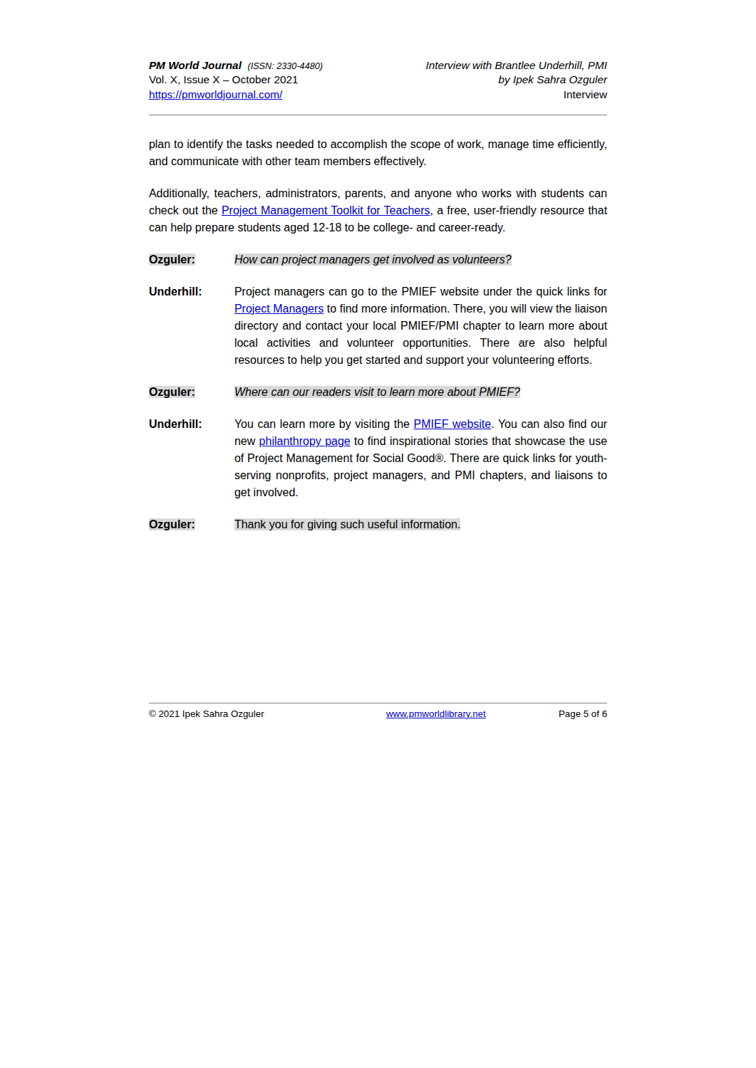| PM World Journal (ISSN: 2330-4480) | Interview with Brantlee Underhill, PMI |
| Vol. X, Issue X – October 2021 | by Ipek Sahra Ozguler |
| https://pmworldjournal.com/ | Interview |
plan to identify the tasks needed to accomplish the scope of work, manage time efficiently, and communicate with other team members effectively.
Additionally, teachers, administrators, parents, and anyone who works with students can check out the Project Management Toolkit for Teachers, a free, user-friendly resource that can help prepare students aged 12-18 to be college- and career-ready.
Ozguler:
How can project managers get involved as volunteers?
Underhill:
Project managers can go to the PMIEF website under the quick links for Project Managers to find more information. There, you will view the liaison directory and contact your local PMIEF/PMI chapter to learn more about local activities and volunteer opportunities. There are also helpful resources to help you get started and support your volunteering efforts.
Ozguler:
Where can our readers visit to learn more about PMIEF?
Underhill:
You can learn more by visiting the PMIEF website. You can also find our new philanthropy page to find inspirational stories that showcase the use of Project Management for Social Good®. There are quick links for youth-serving nonprofits, project managers, and PMI chapters, and liaisons to get involved.
Ozguler:
Thank you for giving such useful information.
| © 2021 Ipek Sahra Ozguler | www.pmworldlibrary.net | Page 5 of 6 |